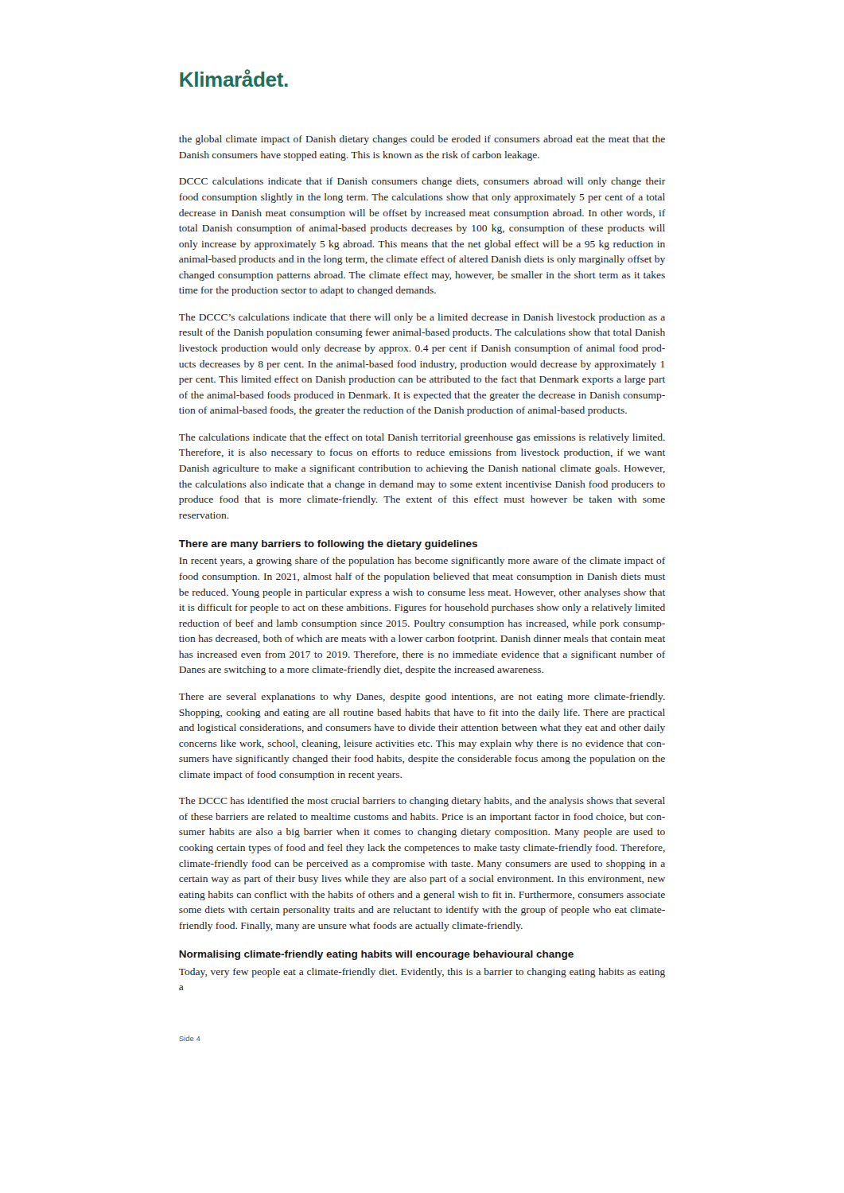Klimarådet.
the global climate impact of Danish dietary changes could be eroded if consumers abroad eat the meat that the Danish consumers have stopped eating. This is known as the risk of carbon leakage.
DCCC calculations indicate that if Danish consumers change diets, consumers abroad will only change their food consumption slightly in the long term. The calculations show that only approximately 5 per cent of a total decrease in Danish meat consumption will be offset by increased meat consumption abroad. In other words, if total Danish consumption of animal-based products decreases by 100 kg, consumption of these products will only increase by approximately 5 kg abroad. This means that the net global effect will be a 95 kg reduction in animal-based products and in the long term, the climate effect of altered Danish diets is only marginally offset by changed consumption patterns abroad. The climate effect may, however, be smaller in the short term as it takes time for the production sector to adapt to changed demands.
The DCCC’s calculations indicate that there will only be a limited decrease in Danish livestock production as a result of the Danish population consuming fewer animal-based products. The calculations show that total Danish livestock production would only decrease by approx. 0.4 per cent if Danish consumption of animal food products decreases by 8 per cent. In the animal-based food industry, production would decrease by approximately 1 per cent. This limited effect on Danish production can be attributed to the fact that Denmark exports a large part of the animal-based foods produced in Denmark. It is expected that the greater the decrease in Danish consumption of animal-based foods, the greater the reduction of the Danish production of animal-based products.
The calculations indicate that the effect on total Danish territorial greenhouse gas emissions is relatively limited. Therefore, it is also necessary to focus on efforts to reduce emissions from livestock production, if we want Danish agriculture to make a significant contribution to achieving the Danish national climate goals. However, the calculations also indicate that a change in demand may to some extent incentivise Danish food producers to produce food that is more climate-friendly. The extent of this effect must however be taken with some reservation.
There are many barriers to following the dietary guidelines
In recent years, a growing share of the population has become significantly more aware of the climate impact of food consumption. In 2021, almost half of the population believed that meat consumption in Danish diets must be reduced. Young people in particular express a wish to consume less meat. However, other analyses show that it is difficult for people to act on these ambitions. Figures for household purchases show only a relatively limited reduction of beef and lamb consumption since 2015. Poultry consumption has increased, while pork consumption has decreased, both of which are meats with a lower carbon footprint. Danish dinner meals that contain meat has increased even from 2017 to 2019. Therefore, there is no immediate evidence that a significant number of Danes are switching to a more climate-friendly diet, despite the increased awareness.
There are several explanations to why Danes, despite good intentions, are not eating more climate-friendly. Shopping, cooking and eating are all routine based habits that have to fit into the daily life. There are practical and logistical considerations, and consumers have to divide their attention between what they eat and other daily concerns like work, school, cleaning, leisure activities etc. This may explain why there is no evidence that consumers have significantly changed their food habits, despite the considerable focus among the population on the climate impact of food consumption in recent years.
The DCCC has identified the most crucial barriers to changing dietary habits, and the analysis shows that several of these barriers are related to mealtime customs and habits. Price is an important factor in food choice, but consumer habits are also a big barrier when it comes to changing dietary composition. Many people are used to cooking certain types of food and feel they lack the competences to make tasty climate-friendly food. Therefore, climate-friendly food can be perceived as a compromise with taste. Many consumers are used to shopping in a certain way as part of their busy lives while they are also part of a social environment. In this environment, new eating habits can conflict with the habits of others and a general wish to fit in. Furthermore, consumers associate some diets with certain personality traits and are reluctant to identify with the group of people who eat climate-friendly food. Finally, many are unsure what foods are actually climate-friendly.
Normalising climate-friendly eating habits will encourage behavioural change
Today, very few people eat a climate-friendly diet. Evidently, this is a barrier to changing eating habits as eating a
Side 4